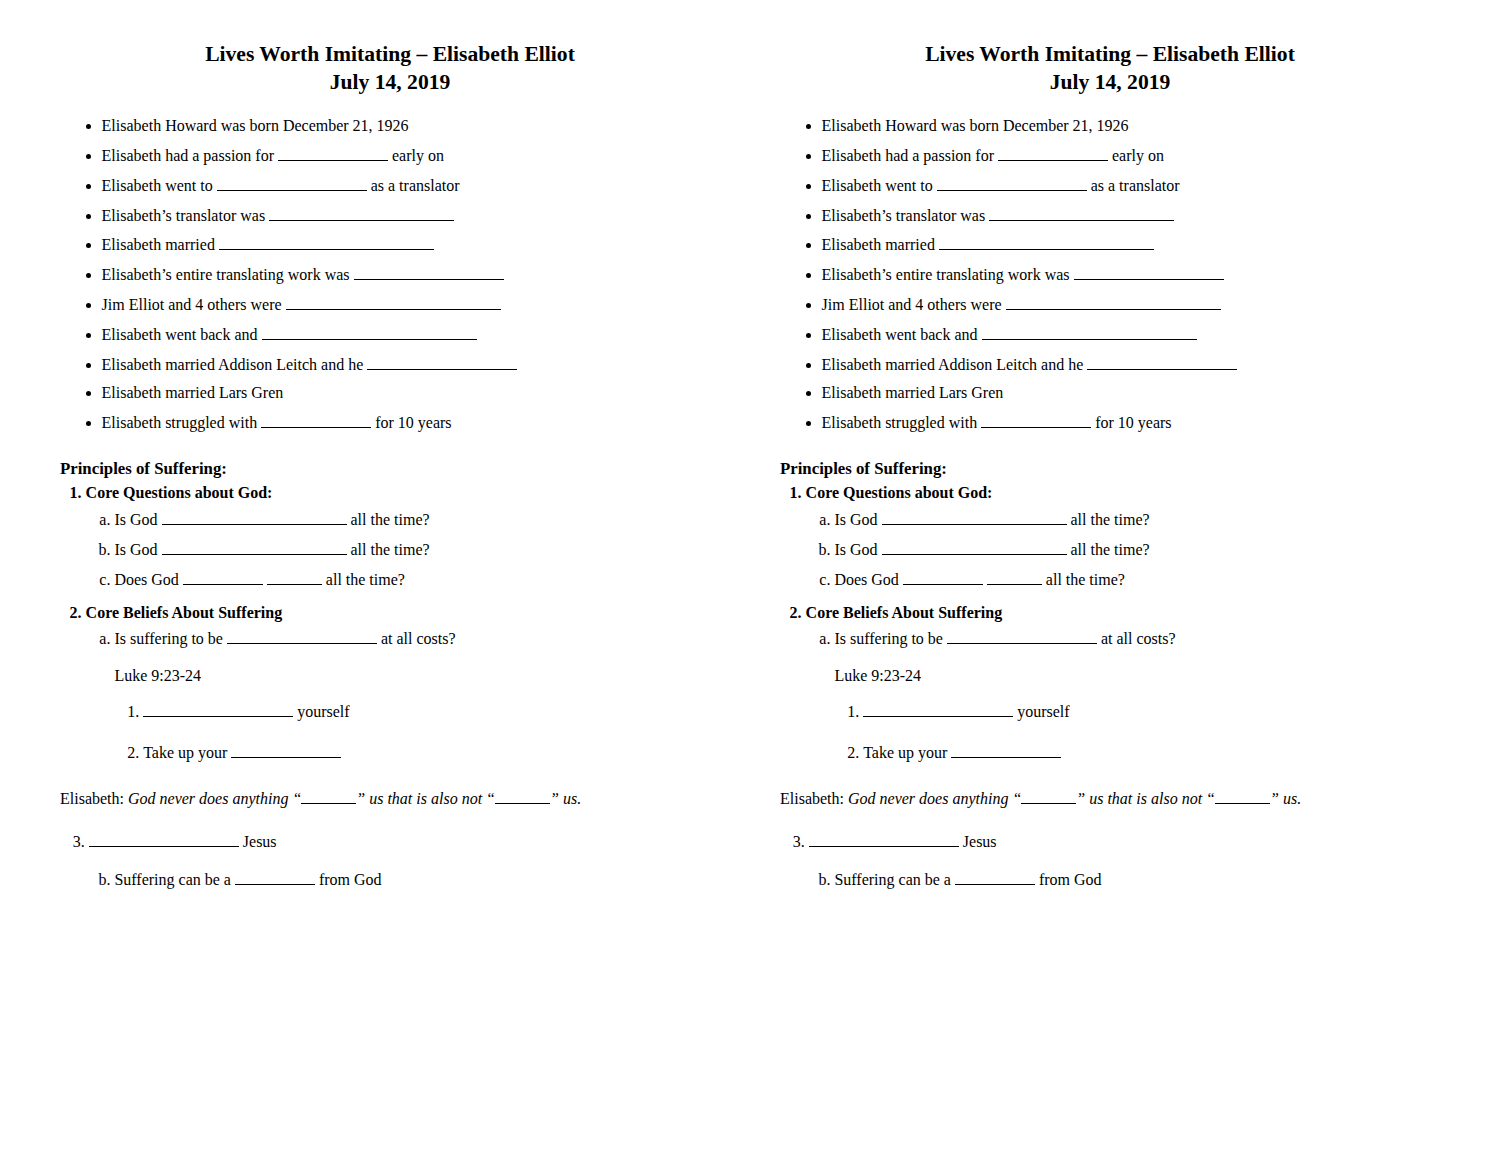Lives Worth Imitating – Elisabeth Elliot July 14, 2019
Elisabeth Howard was born December 21, 1926
Elisabeth had a passion for early on
Elisabeth went to as a translator
Elisabeth’s translator was
Elisabeth married
Elisabeth’s entire translating work was
Jim Elliot and 4 others were
Elisabeth went back and
Elisabeth married Addison Leitch and he
Elisabeth married Lars Gren
Elisabeth struggled with for 10 years
Principles of Suffering:
Core Questions about God:
Is God all the time?
Is God all the time?
Does God all the time?
Core Beliefs About Suffering
Is suffering to be at all costs?
Luke 9:23-24
yourself
Take up your
Elisabeth: God never does anything “ ” us that is also not “ ” us.
Jesus
Suffering can be a from God
Lives Worth Imitating – Elisabeth Elliot July 14, 2019
Elisabeth Howard was born December 21, 1926
Elisabeth had a passion for early on
Elisabeth went to as a translator
Elisabeth’s translator was
Elisabeth married
Elisabeth’s entire translating work was
Jim Elliot and 4 others were
Elisabeth went back and
Elisabeth married Addison Leitch and he
Elisabeth married Lars Gren
Elisabeth struggled with for 10 years
Principles of Suffering:
Core Questions about God:
Is God all the time?
Is God all the time?
Does God all the time?
Core Beliefs About Suffering
Is suffering to be at all costs?
Luke 9:23-24
yourself
Take up your
Elisabeth: God never does anything “ ” us that is also not “ ” us.
Jesus
Suffering can be a from God